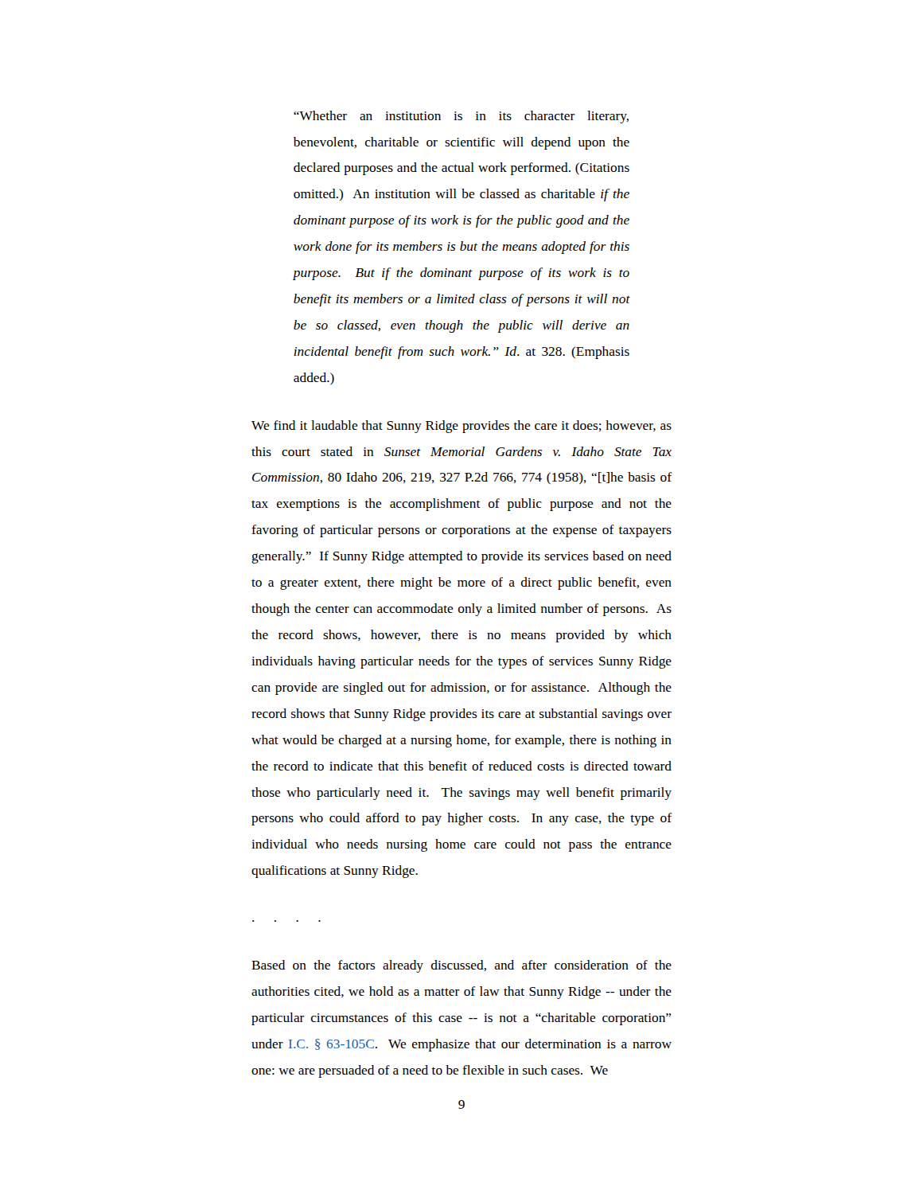“Whether an institution is in its character literary, benevolent, charitable or scientific will depend upon the declared purposes and the actual work performed. (Citations omitted.) An institution will be classed as charitable if the dominant purpose of its work is for the public good and the work done for its members is but the means adopted for this purpose. But if the dominant purpose of its work is to benefit its members or a limited class of persons it will not be so classed, even though the public will derive an incidental benefit from such work.” Id. at 328. (Emphasis added.)
We find it laudable that Sunny Ridge provides the care it does; however, as this court stated in Sunset Memorial Gardens v. Idaho State Tax Commission, 80 Idaho 206, 219, 327 P.2d 766, 774 (1958), “[t]he basis of tax exemptions is the accomplishment of public purpose and not the favoring of particular persons or corporations at the expense of taxpayers generally.” If Sunny Ridge attempted to provide its services based on need to a greater extent, there might be more of a direct public benefit, even though the center can accommodate only a limited number of persons. As the record shows, however, there is no means provided by which individuals having particular needs for the types of services Sunny Ridge can provide are singled out for admission, or for assistance. Although the record shows that Sunny Ridge provides its care at substantial savings over what would be charged at a nursing home, for example, there is nothing in the record to indicate that this benefit of reduced costs is directed toward those who particularly need it. The savings may well benefit primarily persons who could afford to pay higher costs. In any case, the type of individual who needs nursing home care could not pass the entrance qualifications at Sunny Ridge.
. . . .
Based on the factors already discussed, and after consideration of the authorities cited, we hold as a matter of law that Sunny Ridge -- under the particular circumstances of this case -- is not a “charitable corporation” under I.C. § 63-105C. We emphasize that our determination is a narrow one: we are persuaded of a need to be flexible in such cases. We
9